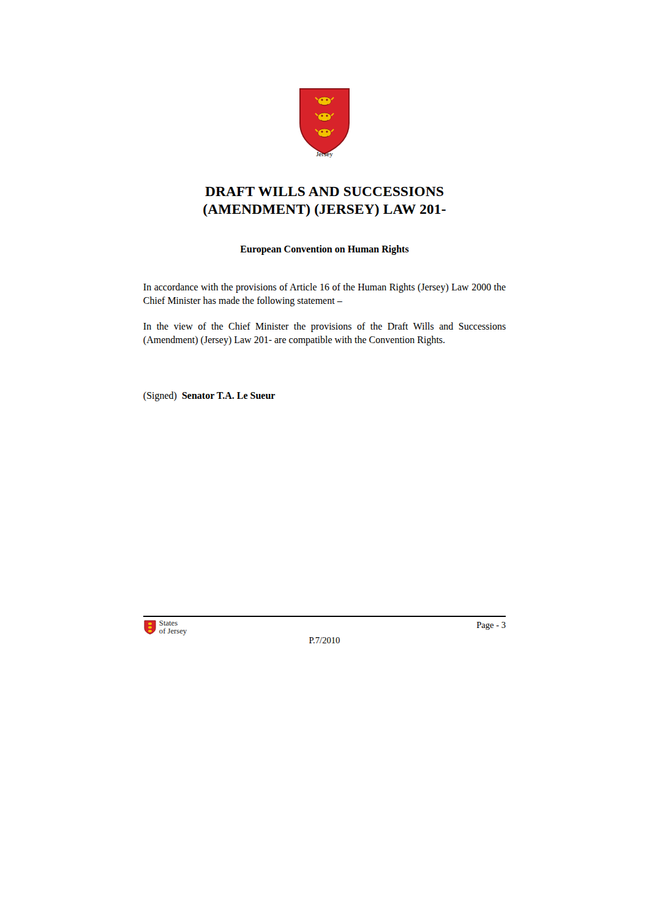Jersey
DRAFT WILLS AND SUCCESSIONS
(AMENDMENT) (JERSEY) LAW 201-
European Convention on Human Rights
In accordance with the provisions of Article 16 of the Human Rights (Jersey) Law 2000 the Chief Minister has made the following statement –
In the view of the Chief Minister the provisions of the Draft Wills and Successions (Amendment) (Jersey) Law 201- are compatible with the Convention Rights.
(Signed) Senator T.A. Le Sueur
States
of Jersey
Page - 3
P.7/2010